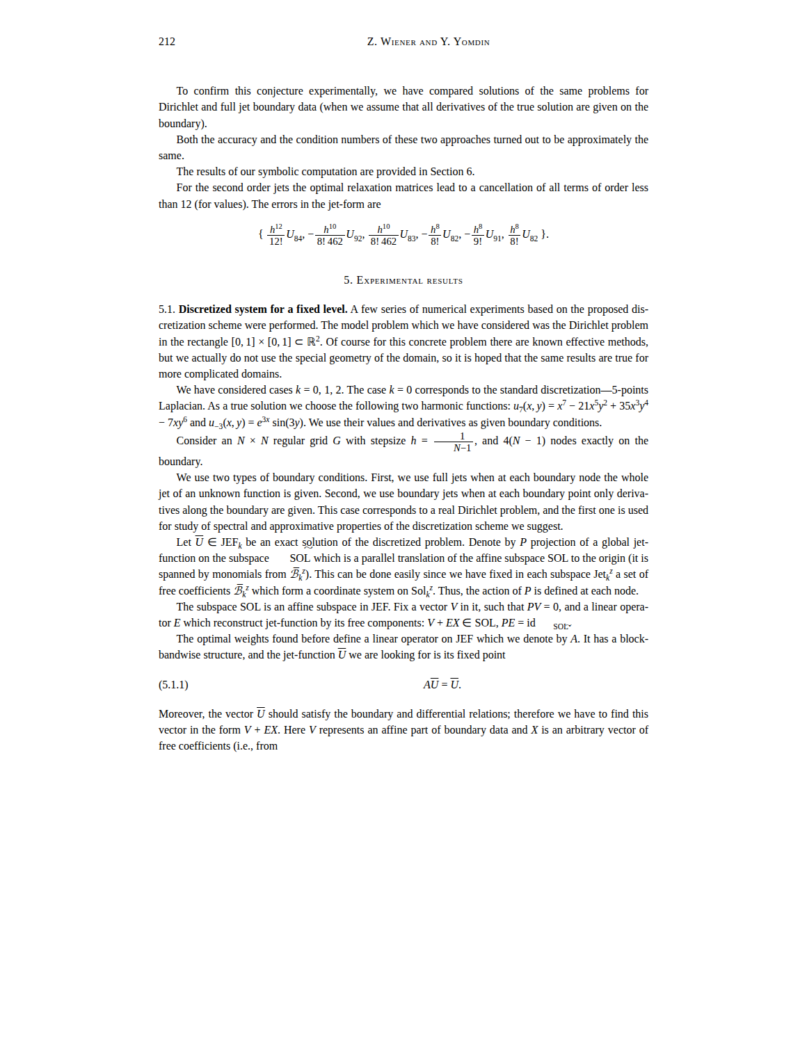212 Z. Wiener and Y. Yomdin
To confirm this conjecture experimentally, we have compared solutions of the same problems for Dirichlet and full jet boundary data (when we assume that all derivatives of the true solution are given on the boundary).
Both the accuracy and the condition numbers of these two approaches turned out to be approximately the same.
The results of our symbolic computation are provided in Section 6.
For the second order jets the optimal relaxation matrices lead to a cancellation of all terms of order less than 12 (for values). The errors in the jet-form are
{ h1212!U84, −h108! 462 U92, h108! 462 U83, −h88!U82, −h89!U91, h88!U82 }.
5. Experimental results
5.1. Discretized system for a fixed level.
A few series of numerical experiments based on the proposed discretization scheme were performed. The model problem which we have considered was the Dirichlet problem in the rectangle [0, 1] × [0, 1] ⊂ ℝ2. Of course for this concrete problem there are known effective methods, but we actually do not use the special geometry of the domain, so it is hoped that the same results are true for more complicated domains.
We have considered cases k = 0, 1, 2. The case k = 0 corresponds to the standard discretization—5-points Laplacian. As a true solution we choose the following two harmonic functions: u7(x, y) = x7 − 21x5y2 + 35x3y4 − 7xy6 and u−3(x, y) = e3x sin(3y). We use their values and derivatives as given boundary conditions.
Consider an N × N regular grid G with stepsize h = 1 N−1, and 4(N − 1) nodes exactly on the boundary.
We use two types of boundary conditions. First, we use full jets when at each boundary node the whole jet of an unknown function is given. Second, we use boundary jets when at each boundary point only derivatives along the boundary are given. This case corresponds to a real Dirichlet problem, and the first one is used for study of spectral and approximative properties of the discretization scheme we suggest.
Let U ∈ JEFk be an exact solution of the discretized problem. Denote by P projection of a global jet-function on the subspace SOL which is a parallel translation of the affine subspace SOL to the origin (it is spanned by monomials from ℬ̅kz). This can be done easily since we have fixed in each subspace Jetkz a set of free coefficients ℬ̅kz which form a coordinate system on Solkz. Thus, the action of P is defined at each node.
The subspace SOL is an affine subspace in JEF. Fix a vector V in it, such that PV = 0, and a linear operator E which reconstruct jet-function by its free components: V + EX ∈ SOL, PE = idSOL.
The optimal weights found before define a linear operator on JEF which we denote by A. It has a block-bandwise structure, and the jet-function U we are looking for is its fixed point
(5.1.1) AU = U.
Moreover, the vector U should satisfy the boundary and differential relations; therefore we have to find this vector in the form V + EX. Here V represents an affine part of boundary data and X is an arbitrary vector of free coefficients (i.e., from